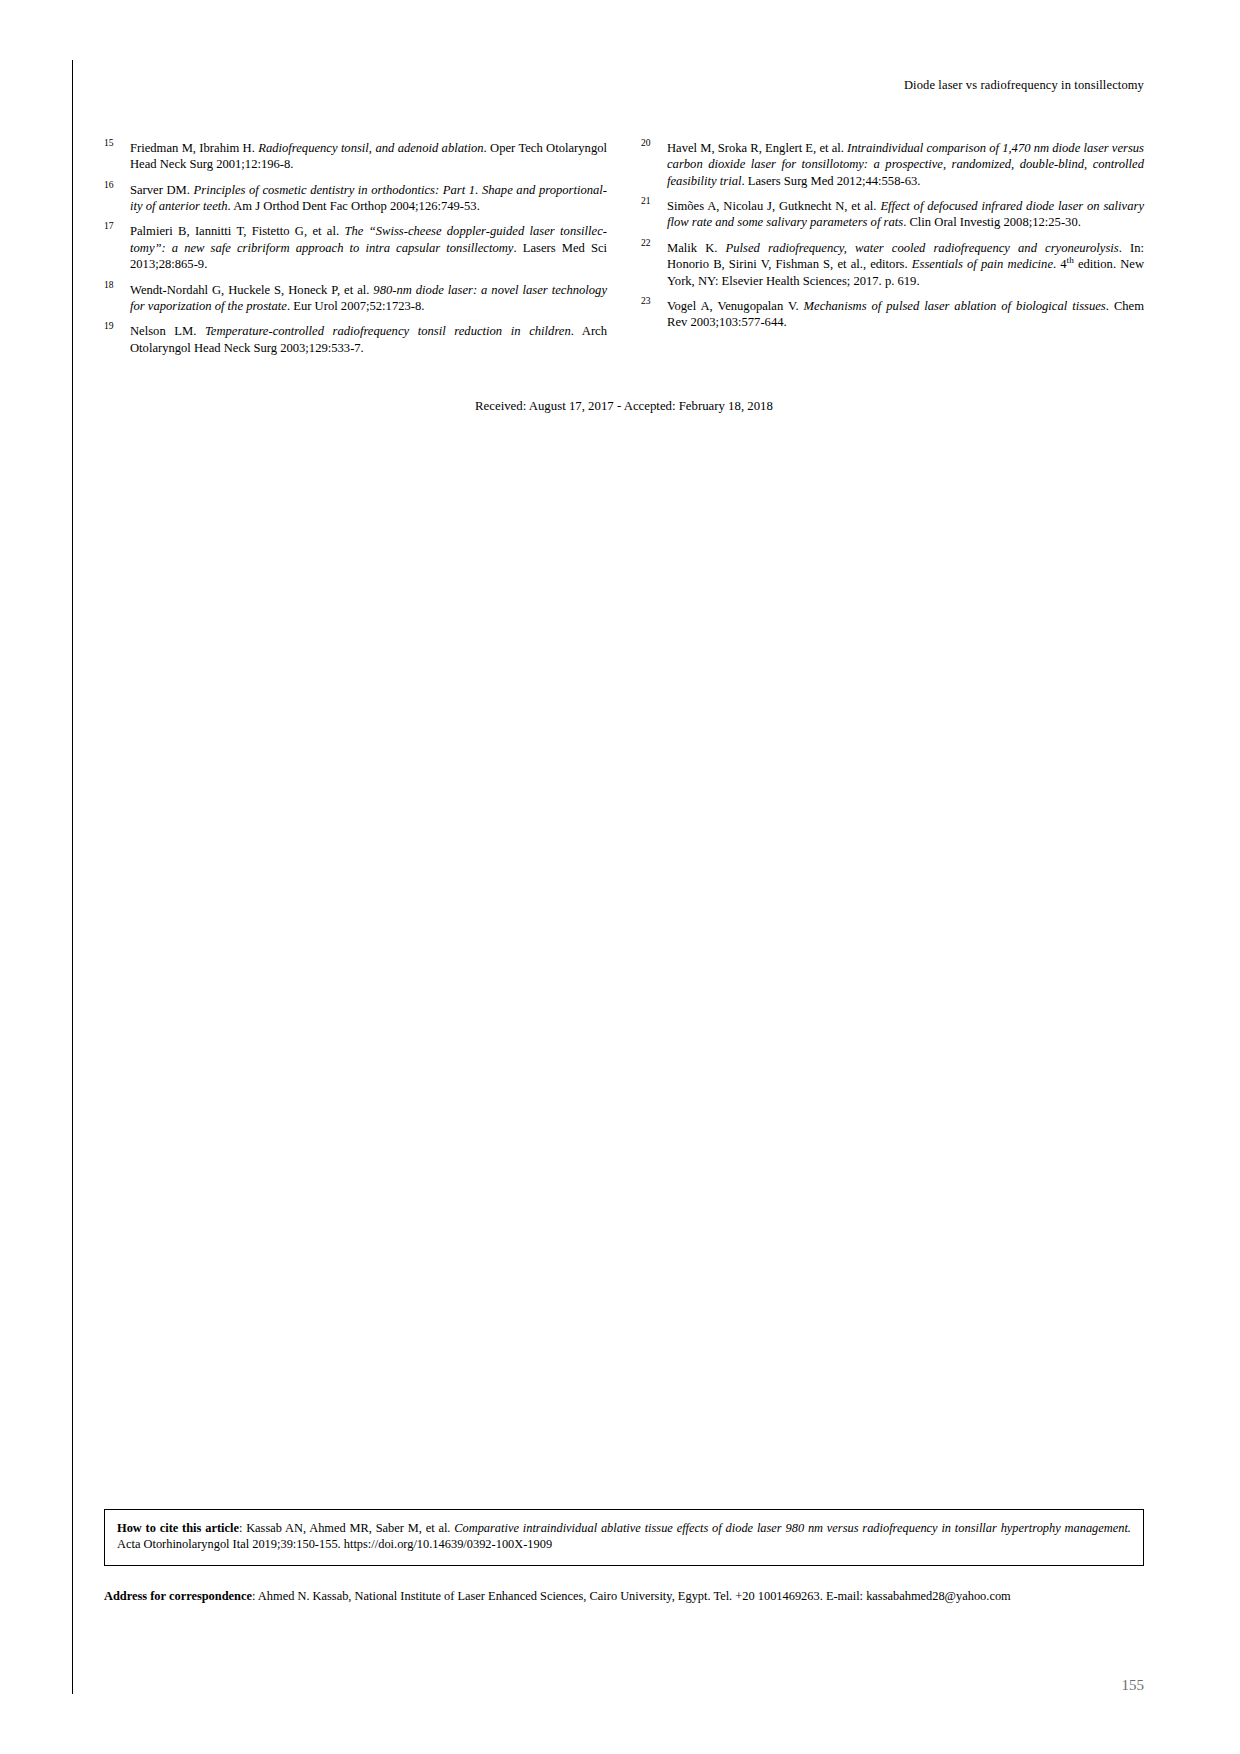Diode laser vs radiofrequency in tonsillectomy
15 Friedman M, Ibrahim H. Radiofrequency tonsil, and adenoid ablation. Oper Tech Otolaryngol Head Neck Surg 2001;12:196-8.
16 Sarver DM. Principles of cosmetic dentistry in orthodontics: Part 1. Shape and proportionality of anterior teeth. Am J Orthod Dent Fac Orthop 2004;126:749-53.
17 Palmieri B, Iannitti T, Fistetto G, et al. The “Swiss-cheese doppler-guided laser tonsillectomy”: a new safe cribriform approach to intra capsular tonsillectomy. Lasers Med Sci 2013;28:865-9.
18 Wendt-Nordahl G, Huckele S, Honeck P, et al. 980-nm diode laser: a novel laser technology for vaporization of the prostate. Eur Urol 2007;52:1723-8.
19 Nelson LM. Temperature-controlled radiofrequency tonsil reduction in children. Arch Otolaryngol Head Neck Surg 2003;129:533-7.
20 Havel M, Sroka R, Englert E, et al. Intraindividual comparison of 1,470 nm diode laser versus carbon dioxide laser for tonsillotomy: a prospective, randomized, double-blind, controlled feasibility trial. Lasers Surg Med 2012;44:558-63.
21 Simões A, Nicolau J, Gutknecht N, et al. Effect of defocused infrared diode laser on salivary flow rate and some salivary parameters of rats. Clin Oral Investig 2008;12:25-30.
22 Malik K. Pulsed radiofrequency, water cooled radiofrequency and cryoneurolysis. In: Honorio B, Sirini V, Fishman S, et al., editors. Essentials of pain medicine. 4th edition. New York, NY: Elsevier Health Sciences; 2017. p. 619.
23 Vogel A, Venugopalan V. Mechanisms of pulsed laser ablation of biological tissues. Chem Rev 2003;103:577-644.
Received: August 17, 2017 - Accepted: February 18, 2018
How to cite this article: Kassab AN, Ahmed MR, Saber M, et al. Comparative intraindividual ablative tissue effects of diode laser 980 nm versus radiofrequency in tonsillar hypertrophy management. Acta Otorhinolaryngol Ital 2019;39:150-155. https://doi.org/10.14639/0392-100X-1909
Address for correspondence: Ahmed N. Kassab, National Institute of Laser Enhanced Sciences, Cairo University, Egypt. Tel. +20 1001469263. E-mail: kassabahmed28@yahoo.com
155